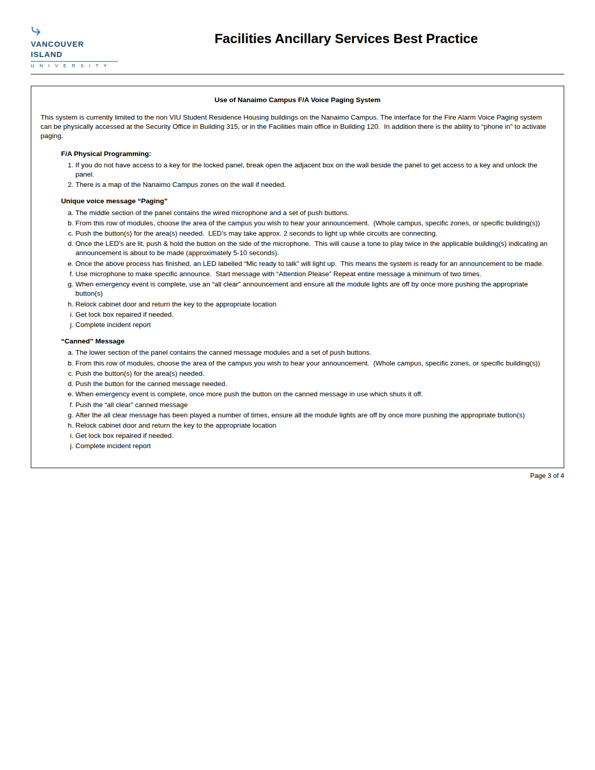⤷
VANCOUVER ISLAND
U N I V E R S I T Y
Facilities Ancillary Services Best Practice
Use of Nanaimo Campus F/A Voice Paging System
This system is currently limited to the non VIU Student Residence Housing buildings on the Nanaimo Campus. The interface for the Fire Alarm Voice Paging system can be physically accessed at the Security Office in Building 315, or in the Facilities main office in Building 120. In addition there is the ability to “phone in” to activate paging.
F/A Physical Programming:
If you do not have access to a key for the locked panel, break open the adjacent box on the wall beside the panel to get access to a key and unlock the panel.
There is a map of the Nanaimo Campus zones on the wall if needed.
Unique voice message “Paging”
The middle section of the panel contains the wired microphone and a set of push buttons.
From this row of modules, choose the area of the campus you wish to hear your announcement. (Whole campus, specific zones, or specific building(s))
Push the button(s) for the area(s) needed. LED’s may take approx. 2 seconds to light up while circuits are connecting.
Once the LED’s are lit, push & hold the button on the side of the microphone. This will cause a tone to play twice in the applicable building(s) indicating an announcement is about to be made (approximately 5-10 seconds).
Once the above process has finished, an LED labelled “Mic ready to talk” will light up. This means the system is ready for an announcement to be made.
Use microphone to make specific announce. Start message with “Attention Please” Repeat entire message a minimum of two times.
When emergency event is complete, use an “all clear” announcement and ensure all the module lights are off by once more pushing the appropriate button(s)
Relock cabinet door and return the key to the appropriate location
Get lock box repaired if needed.
Complete incident report
“Canned” Message
The lower section of the panel contains the canned message modules and a set of push buttons.
From this row of modules, choose the area of the campus you wish to hear your announcement. (Whole campus, specific zones, or specific building(s))
Push the button(s) for the area(s) needed.
Push the button for the canned message needed.
When emergency event is complete, once more push the button on the canned message in use which shuts it off.
Push the “all clear” canned message
After the all clear message has been played a number of times, ensure all the module lights are off by once more pushing the appropriate button(s)
Relock cabinet door and return the key to the appropriate location
Get lock box repaired if needed.
Complete incident report
Page 3 of 4